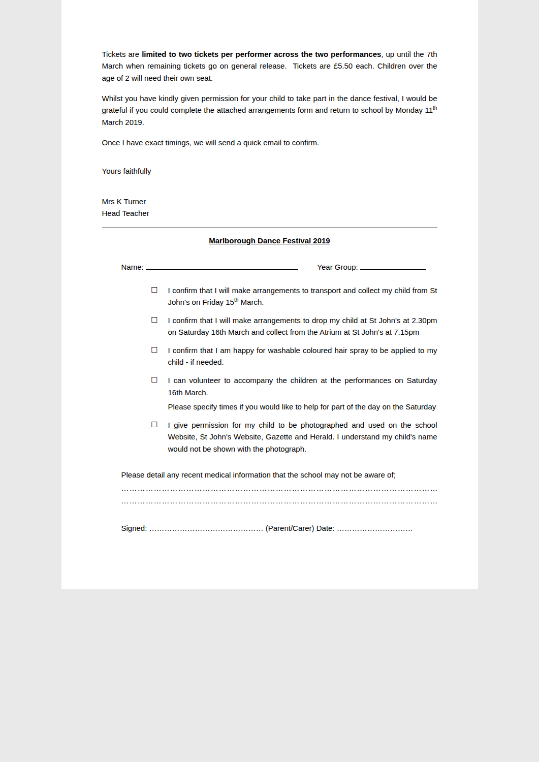Tickets are limited to two tickets per performer across the two performances, up until the 7th March when remaining tickets go on general release. Tickets are £5.50 each. Children over the age of 2 will need their own seat.
Whilst you have kindly given permission for your child to take part in the dance festival, I would be grateful if you could complete the attached arrangements form and return to school by Monday 11th March 2019.
Once I have exact timings, we will send a quick email to confirm.
Yours faithfully
Mrs K Turner
Head Teacher
Marlborough Dance Festival 2019
Name: Year Group:
I confirm that I will make arrangements to transport and collect my child from St John's on Friday 15th March.
I confirm that I will make arrangements to drop my child at St John's at 2.30pm on Saturday 16th March and collect from the Atrium at St John's at 7.15pm
I confirm that I am happy for washable coloured hair spray to be applied to my child - if needed.
I can volunteer to accompany the children at the performances on Saturday 16th March. Please specify times if you would like to help for part of the day on the Saturday
I give permission for my child to be photographed and used on the school Website, St John's Website, Gazette and Herald. I understand my child's name would not be shown with the photograph.
Please detail any recent medical information that the school may not be aware of;
…………………………………………………………………………………………………………… ……………………………………………………………………………………………………………
Signed: ……………………………………… (Parent/Carer) Date: …………………………